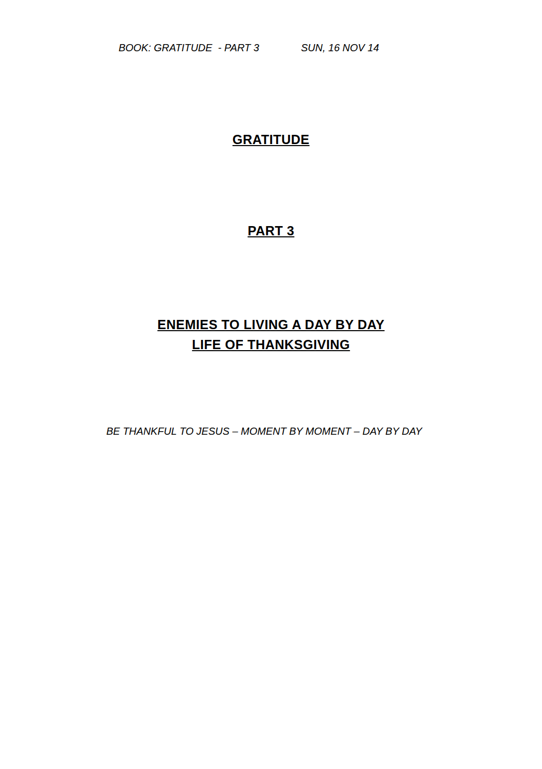BOOK: GRATITUDE - PART 3 SUN, 16 NOV 14
GRATITUDE
PART 3
ENEMIES TO LIVING A DAY BY DAY
LIFE OF THANKSGIVING
BE THANKFUL TO JESUS – MOMENT BY MOMENT – DAY BY DAY